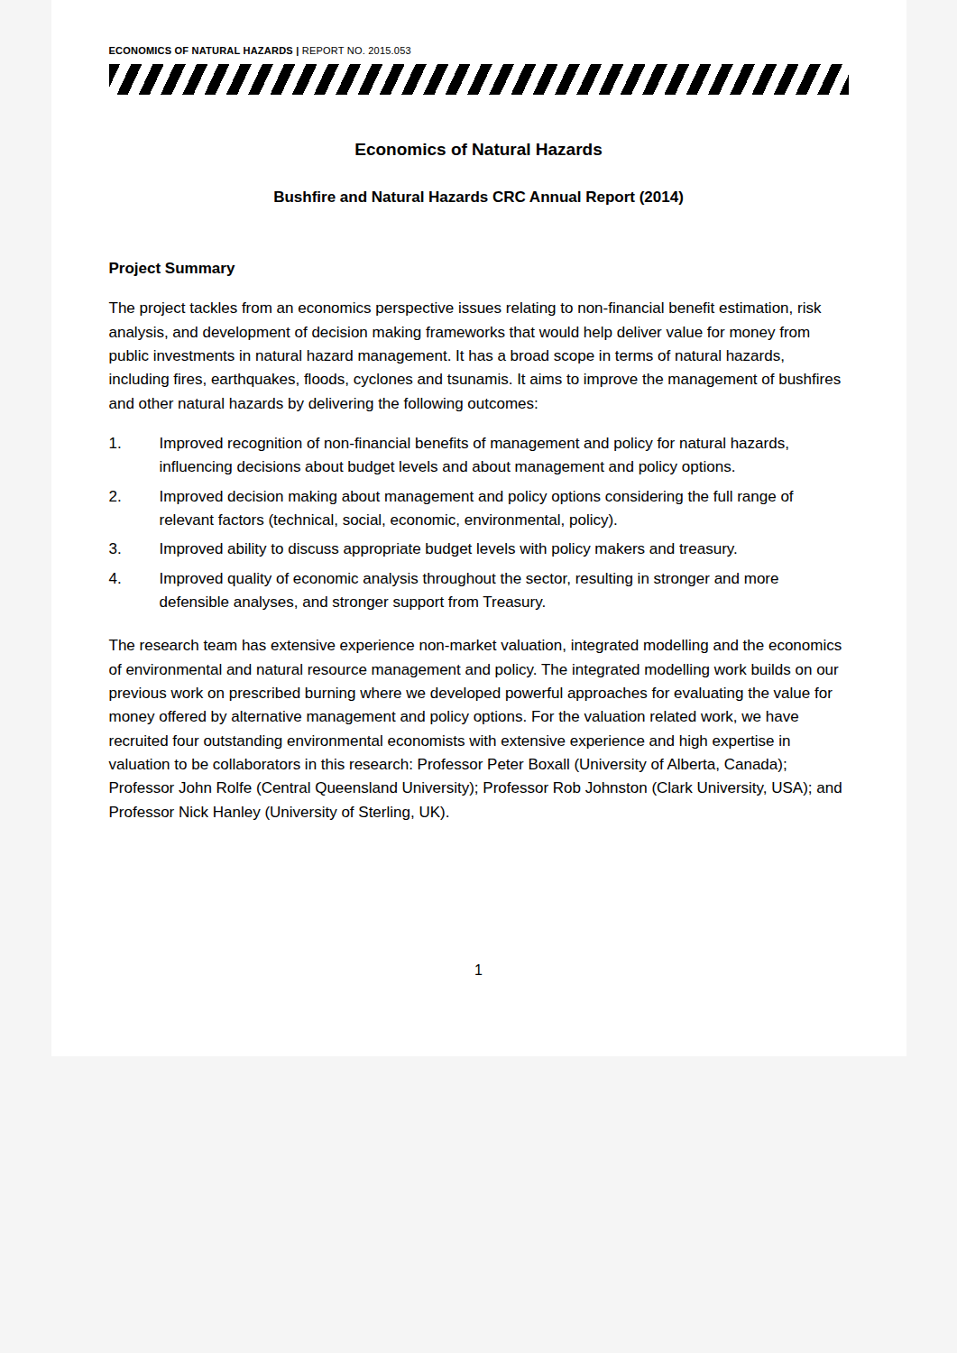ECONOMICS OF NATURAL HAZARDS | REPORT NO. 2015.053
Economics of Natural Hazards
Bushfire and Natural Hazards CRC Annual Report (2014)
Project Summary
The project tackles from an economics perspective issues relating to non-financial benefit estimation, risk analysis, and development of decision making frameworks that would help deliver value for money from public investments in natural hazard management. It has a broad scope in terms of natural hazards, including fires, earthquakes, floods, cyclones and tsunamis. It aims to improve the management of bushfires and other natural hazards by delivering the following outcomes:
Improved recognition of non-financial benefits of management and policy for natural hazards, influencing decisions about budget levels and about management and policy options.
Improved decision making about management and policy options considering the full range of relevant factors (technical, social, economic, environmental, policy).
Improved ability to discuss appropriate budget levels with policy makers and treasury.
Improved quality of economic analysis throughout the sector, resulting in stronger and more defensible analyses, and stronger support from Treasury.
The research team has extensive experience non-market valuation, integrated modelling and the economics of environmental and natural resource management and policy. The integrated modelling work builds on our previous work on prescribed burning where we developed powerful approaches for evaluating the value for money offered by alternative management and policy options. For the valuation related work, we have recruited four outstanding environmental economists with extensive experience and high expertise in valuation to be collaborators in this research: Professor Peter Boxall (University of Alberta, Canada); Professor John Rolfe (Central Queensland University); Professor Rob Johnston (Clark University, USA); and Professor Nick Hanley (University of Sterling, UK).
1